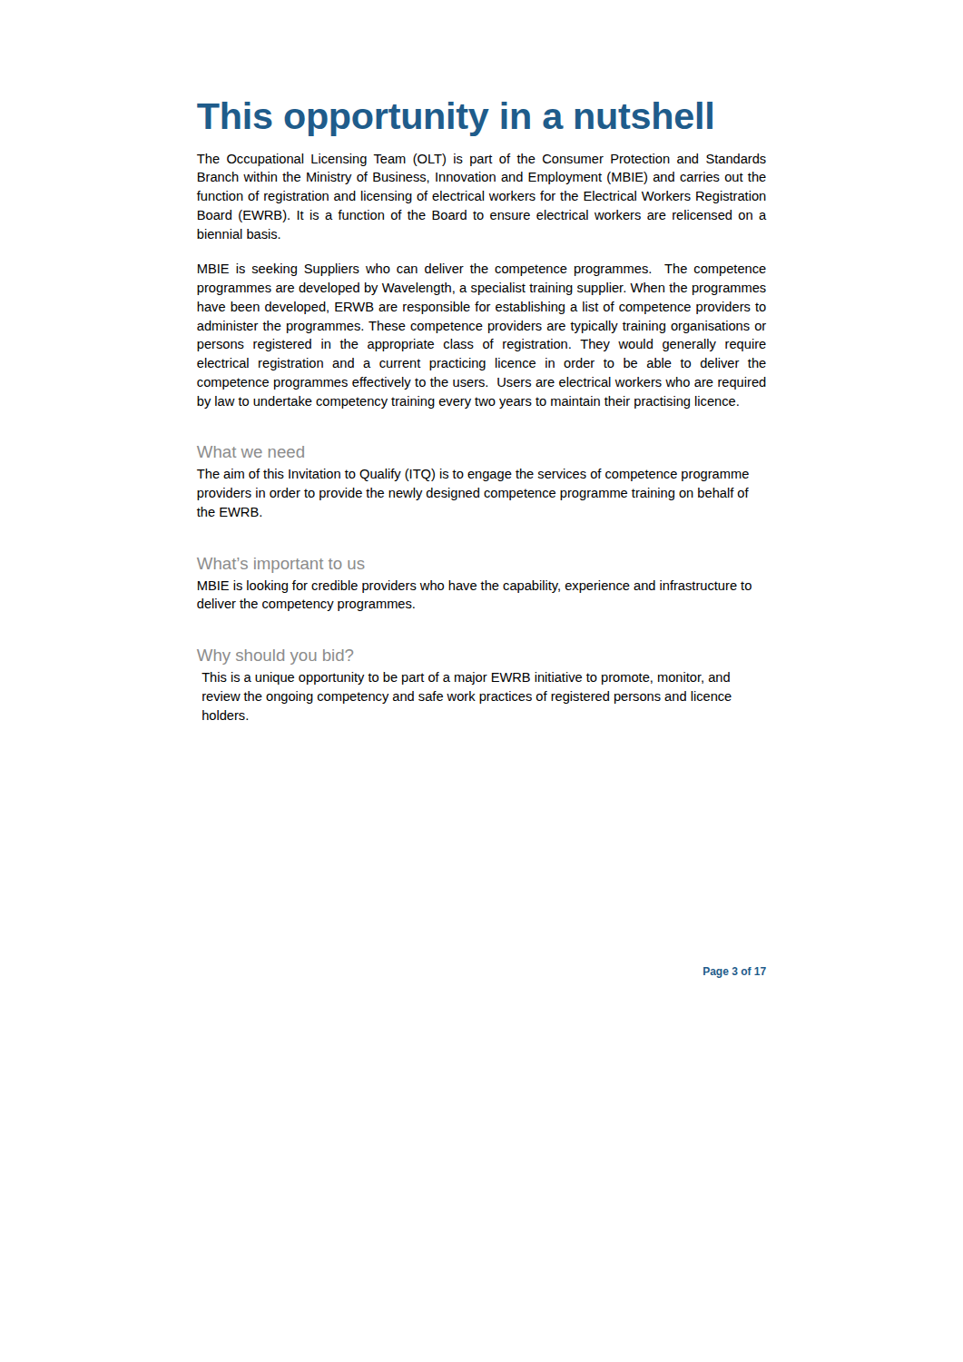This opportunity in a nutshell
The Occupational Licensing Team (OLT) is part of the Consumer Protection and Standards Branch within the Ministry of Business, Innovation and Employment (MBIE) and carries out the function of registration and licensing of electrical workers for the Electrical Workers Registration Board (EWRB). It is a function of the Board to ensure electrical workers are relicensed on a biennial basis.
MBIE is seeking Suppliers who can deliver the competence programmes. The competence programmes are developed by Wavelength, a specialist training supplier. When the programmes have been developed, ERWB are responsible for establishing a list of competence providers to administer the programmes. These competence providers are typically training organisations or persons registered in the appropriate class of registration. They would generally require electrical registration and a current practicing licence in order to be able to deliver the competence programmes effectively to the users. Users are electrical workers who are required by law to undertake competency training every two years to maintain their practising licence.
What we need
The aim of this Invitation to Qualify (ITQ) is to engage the services of competence programme providers in order to provide the newly designed competence programme training on behalf of the EWRB.
What’s important to us
MBIE is looking for credible providers who have the capability, experience and infrastructure to deliver the competency programmes.
Why should you bid?
This is a unique opportunity to be part of a major EWRB initiative to promote, monitor, and review the ongoing competency and safe work practices of registered persons and licence holders.
Page 3 of 17